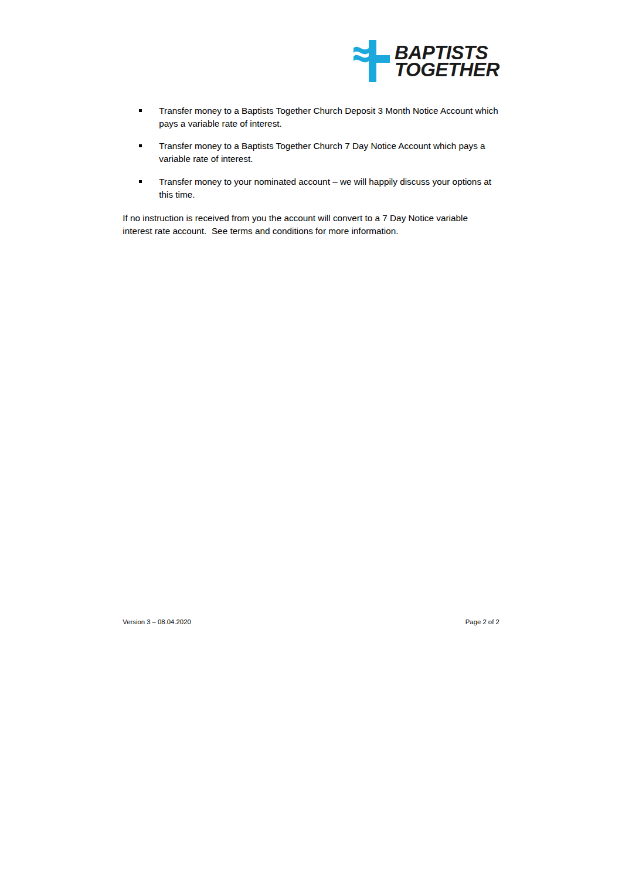BAPTISTS TOGETHER
Transfer money to a Baptists Together Church Deposit 3 Month Notice Account which pays a variable rate of interest.
Transfer money to a Baptists Together Church 7 Day Notice Account which pays a variable rate of interest.
Transfer money to your nominated account – we will happily discuss your options at this time.
If no instruction is received from you the account will convert to a 7 Day Notice variable interest rate account. See terms and conditions for more information.
Version 3 – 08.04.2020 Page 2 of 2